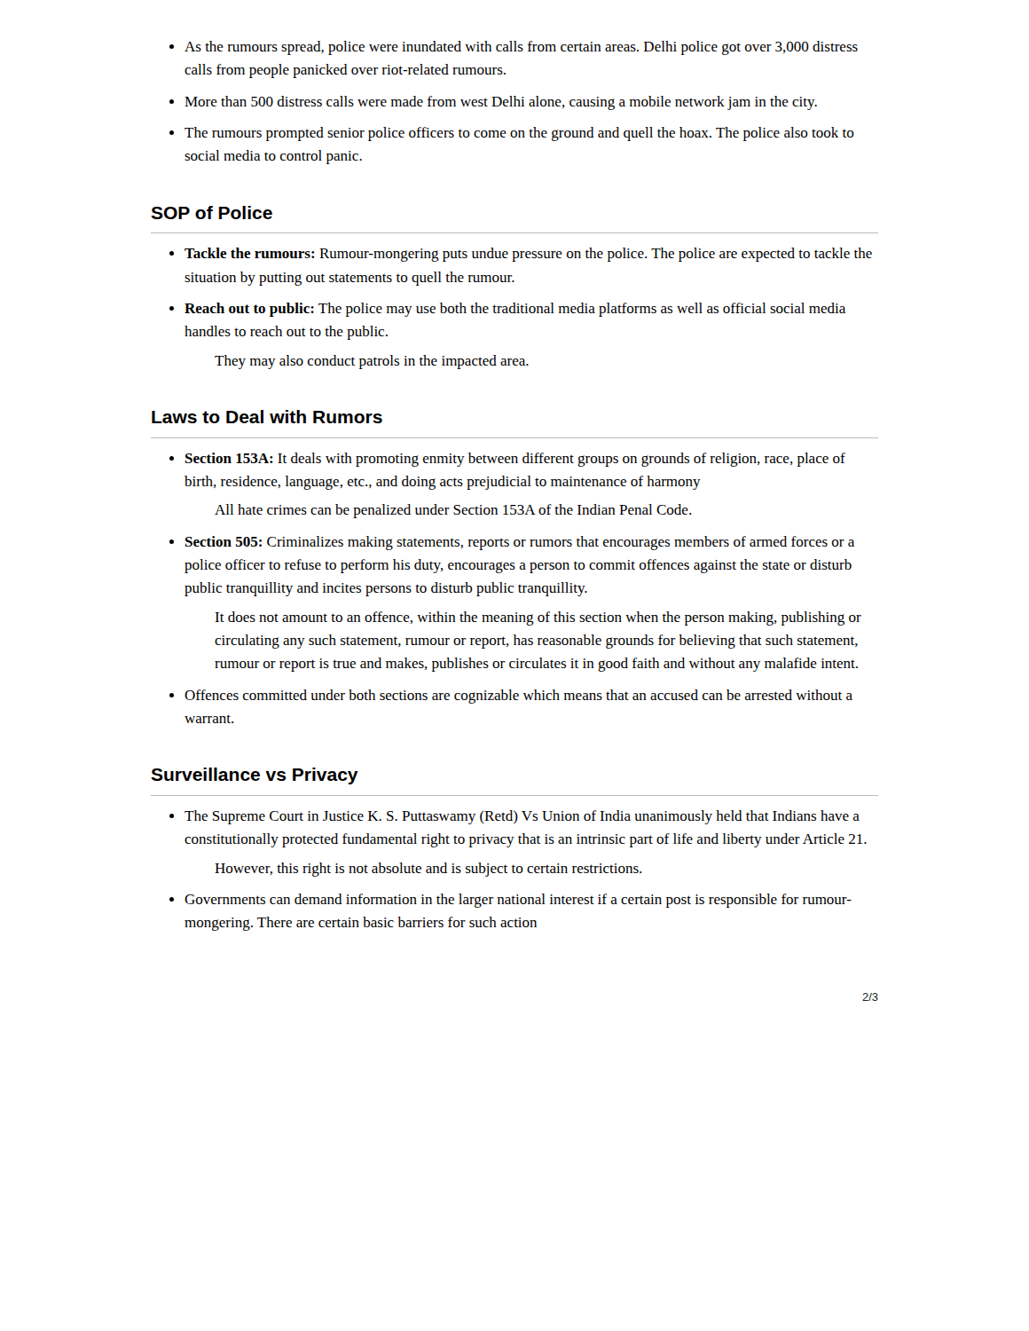As the rumours spread, police were inundated with calls from certain areas. Delhi police got over 3,000 distress calls from people panicked over riot-related rumours.
More than 500 distress calls were made from west Delhi alone, causing a mobile network jam in the city.
The rumours prompted senior police officers to come on the ground and quell the hoax. The police also took to social media to control panic.
SOP of Police
Tackle the rumours: Rumour-mongering puts undue pressure on the police. The police are expected to tackle the situation by putting out statements to quell the rumour.
Reach out to public: The police may use both the traditional media platforms as well as official social media handles to reach out to the public.
They may also conduct patrols in the impacted area.
Laws to Deal with Rumors
Section 153A: It deals with promoting enmity between different groups on grounds of religion, race, place of birth, residence, language, etc., and doing acts prejudicial to maintenance of harmony
All hate crimes can be penalized under Section 153A of the Indian Penal Code.
Section 505: Criminalizes making statements, reports or rumors that encourages members of armed forces or a police officer to refuse to perform his duty, encourages a person to commit offences against the state or disturb public tranquillity and incites persons to disturb public tranquillity.
It does not amount to an offence, within the meaning of this section when the person making, publishing or circulating any such statement, rumour or report, has reasonable grounds for believing that such statement, rumour or report is true and makes, publishes or circulates it in good faith and without any malafide intent.
Offences committed under both sections are cognizable which means that an accused can be arrested without a warrant.
Surveillance vs Privacy
The Supreme Court in Justice K. S. Puttaswamy (Retd) Vs Union of India unanimously held that Indians have a constitutionally protected fundamental right to privacy that is an intrinsic part of life and liberty under Article 21.
However, this right is not absolute and is subject to certain restrictions.
Governments can demand information in the larger national interest if a certain post is responsible for rumour-mongering. There are certain basic barriers for such action
2/3